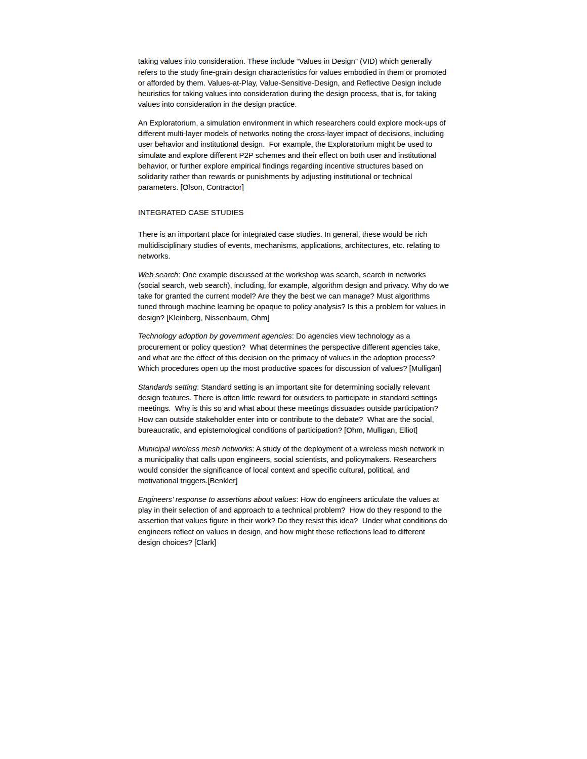taking values into consideration. These include “Values in Design” (VID) which generally refers to the study fine-grain design characteristics for values embodied in them or promoted or afforded by them. Values-at-Play, Value-Sensitive-Design, and Reflective Design include heuristics for taking values into consideration during the design process, that is, for taking values into consideration in the design practice.
An Exploratorium, a simulation environment in which researchers could explore mock-ups of different multi-layer models of networks noting the cross-layer impact of decisions, including user behavior and institutional design. For example, the Exploratorium might be used to simulate and explore different P2P schemes and their effect on both user and institutional behavior, or further explore empirical findings regarding incentive structures based on solidarity rather than rewards or punishments by adjusting institutional or technical parameters. [Olson, Contractor]
INTEGRATED CASE STUDIES
There is an important place for integrated case studies. In general, these would be rich multidisciplinary studies of events, mechanisms, applications, architectures, etc. relating to networks.
Web search: One example discussed at the workshop was search, search in networks (social search, web search), including, for example, algorithm design and privacy. Why do we take for granted the current model? Are they the best we can manage? Must algorithms tuned through machine learning be opaque to policy analysis? Is this a problem for values in design? [Kleinberg, Nissenbaum, Ohm]
Technology adoption by government agencies: Do agencies view technology as a procurement or policy question? What determines the perspective different agencies take, and what are the effect of this decision on the primacy of values in the adoption process? Which procedures open up the most productive spaces for discussion of values? [Mulligan]
Standards setting: Standard setting is an important site for determining socially relevant design features. There is often little reward for outsiders to participate in standard settings meetings. Why is this so and what about these meetings dissuades outside participation? How can outside stakeholder enter into or contribute to the debate? What are the social, bureaucratic, and epistemological conditions of participation? [Ohm, Mulligan, Elliot]
Municipal wireless mesh networks: A study of the deployment of a wireless mesh network in a municipality that calls upon engineers, social scientists, and policymakers. Researchers would consider the significance of local context and specific cultural, political, and motivational triggers.[Benkler]
Engineers’ response to assertions about values: How do engineers articulate the values at play in their selection of and approach to a technical problem? How do they respond to the assertion that values figure in their work? Do they resist this idea? Under what conditions do engineers reflect on values in design, and how might these reflections lead to different design choices? [Clark]